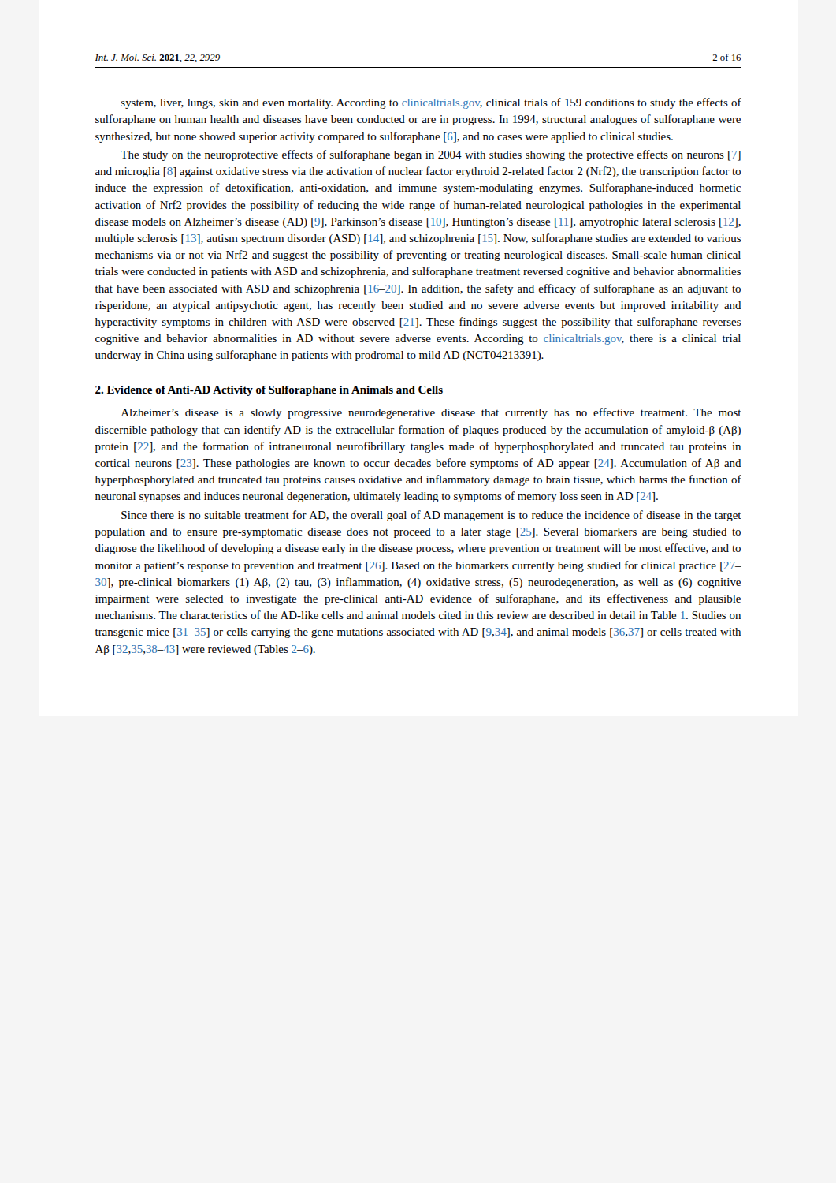Int. J. Mol. Sci. 2021, 22, 2929 2 of 16
system, liver, lungs, skin and even mortality. According to clinicaltrials.gov, clinical trials of 159 conditions to study the effects of sulforaphane on human health and diseases have been conducted or are in progress. In 1994, structural analogues of sulforaphane were synthesized, but none showed superior activity compared to sulforaphane [6], and no cases were applied to clinical studies.
The study on the neuroprotective effects of sulforaphane began in 2004 with studies showing the protective effects on neurons [7] and microglia [8] against oxidative stress via the activation of nuclear factor erythroid 2-related factor 2 (Nrf2), the transcription factor to induce the expression of detoxification, anti-oxidation, and immune system-modulating enzymes. Sulforaphane-induced hormetic activation of Nrf2 provides the possibility of reducing the wide range of human-related neurological pathologies in the experimental disease models on Alzheimer’s disease (AD) [9], Parkinson’s disease [10], Huntington’s disease [11], amyotrophic lateral sclerosis [12], multiple sclerosis [13], autism spectrum disorder (ASD) [14], and schizophrenia [15]. Now, sulforaphane studies are extended to various mechanisms via or not via Nrf2 and suggest the possibility of preventing or treating neurological diseases. Small-scale human clinical trials were conducted in patients with ASD and schizophrenia, and sulforaphane treatment reversed cognitive and behavior abnormalities that have been associated with ASD and schizophrenia [16–20]. In addition, the safety and efficacy of sulforaphane as an adjuvant to risperidone, an atypical antipsychotic agent, has recently been studied and no severe adverse events but improved irritability and hyperactivity symptoms in children with ASD were observed [21]. These findings suggest the possibility that sulforaphane reverses cognitive and behavior abnormalities in AD without severe adverse events. According to clinicaltrials.gov, there is a clinical trial underway in China using sulforaphane in patients with prodromal to mild AD (NCT04213391).
2. Evidence of Anti-AD Activity of Sulforaphane in Animals and Cells
Alzheimer’s disease is a slowly progressive neurodegenerative disease that currently has no effective treatment. The most discernible pathology that can identify AD is the extracellular formation of plaques produced by the accumulation of amyloid-β (Aβ) protein [22], and the formation of intraneuronal neurofibrillary tangles made of hyperphosphorylated and truncated tau proteins in cortical neurons [23]. These pathologies are known to occur decades before symptoms of AD appear [24]. Accumulation of Aβ and hyperphosphorylated and truncated tau proteins causes oxidative and inflammatory damage to brain tissue, which harms the function of neuronal synapses and induces neuronal degeneration, ultimately leading to symptoms of memory loss seen in AD [24].
Since there is no suitable treatment for AD, the overall goal of AD management is to reduce the incidence of disease in the target population and to ensure pre-symptomatic disease does not proceed to a later stage [25]. Several biomarkers are being studied to diagnose the likelihood of developing a disease early in the disease process, where prevention or treatment will be most effective, and to monitor a patient’s response to prevention and treatment [26]. Based on the biomarkers currently being studied for clinical practice [27–30], pre-clinical biomarkers (1) Aβ, (2) tau, (3) inflammation, (4) oxidative stress, (5) neurodegeneration, as well as (6) cognitive impairment were selected to investigate the pre-clinical anti-AD evidence of sulforaphane, and its effectiveness and plausible mechanisms. The characteristics of the AD-like cells and animal models cited in this review are described in detail in Table 1. Studies on transgenic mice [31–35] or cells carrying the gene mutations associated with AD [9,34], and animal models [36,37] or cells treated with Aβ [32,35,38–43] were reviewed (Tables 2–6).